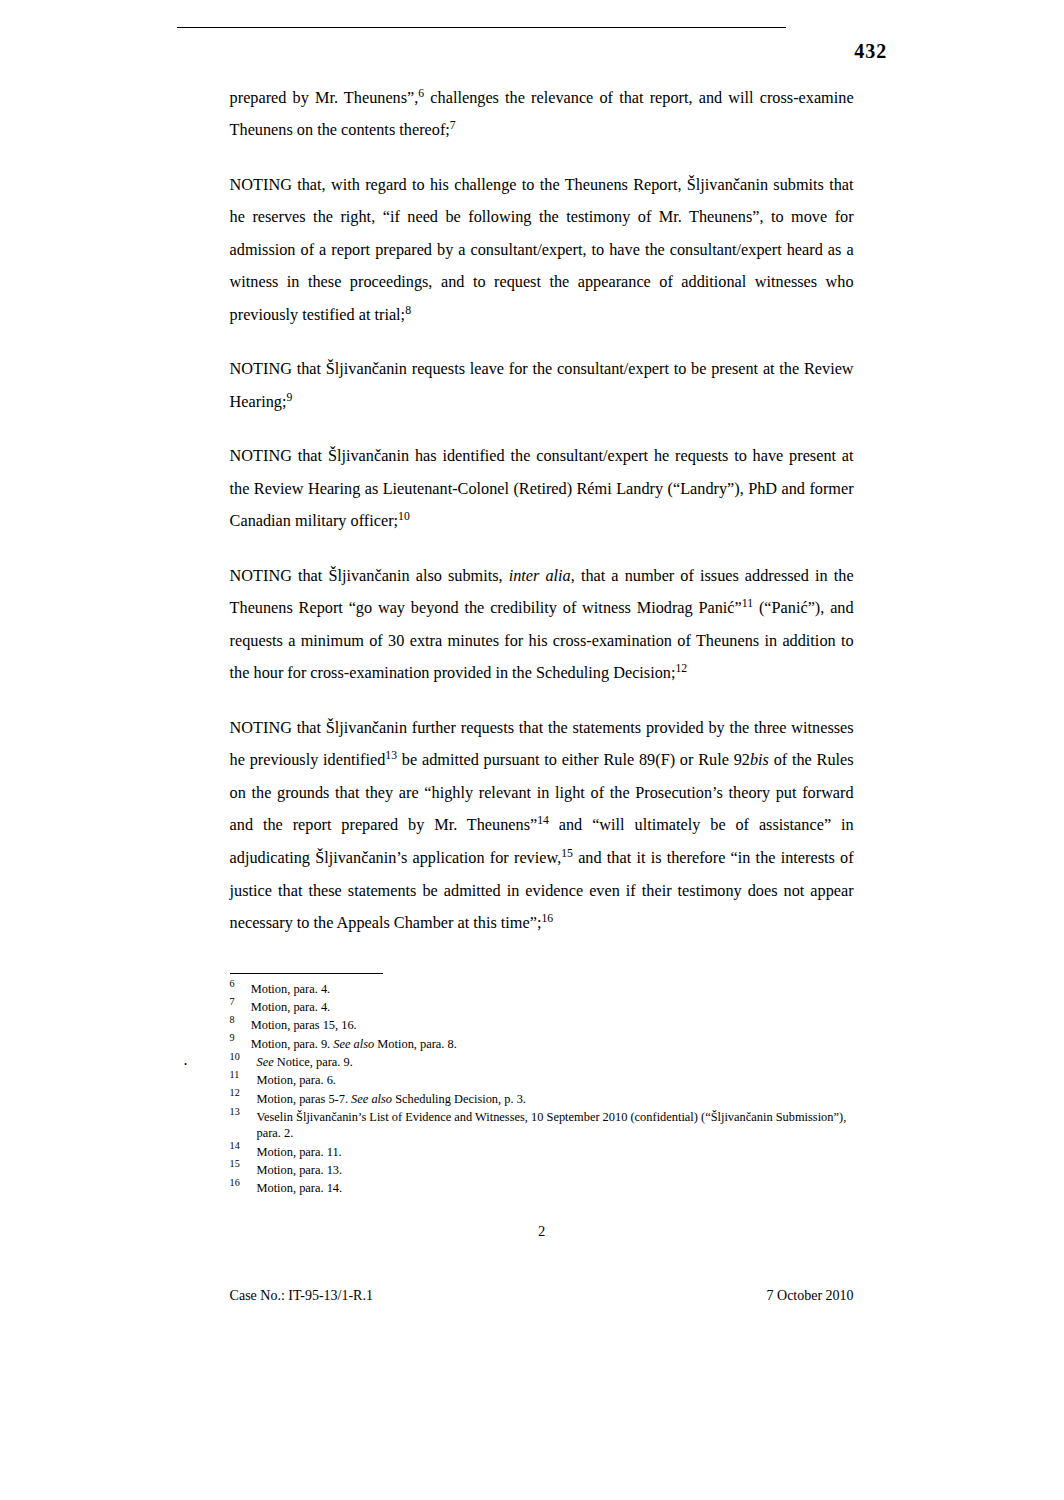432
prepared by Mr. Theunens”,6 challenges the relevance of that report, and will cross-examine Theunens on the contents thereof;7
NOTING that, with regard to his challenge to the Theunens Report, Šljivančanin submits that he reserves the right, “if need be following the testimony of Mr. Theunens”, to move for admission of a report prepared by a consultant/expert, to have the consultant/expert heard as a witness in these proceedings, and to request the appearance of additional witnesses who previously testified at trial;8
NOTING that Šljivančanin requests leave for the consultant/expert to be present at the Review Hearing;9
NOTING that Šljivančanin has identified the consultant/expert he requests to have present at the Review Hearing as Lieutenant-Colonel (Retired) Rémi Landry (“Landry”), PhD and former Canadian military officer;10
NOTING that Šljivančanin also submits, inter alia, that a number of issues addressed in the Theunens Report “go way beyond the credibility of witness Miodrag Panić”11 (“Panić”), and requests a minimum of 30 extra minutes for his cross-examination of Theunens in addition to the hour for cross-examination provided in the Scheduling Decision;12
NOTING that Šljivančanin further requests that the statements provided by the three witnesses he previously identified13 be admitted pursuant to either Rule 89(F) or Rule 92bis of the Rules on the grounds that they are “highly relevant in light of the Prosecution’s theory put forward and the report prepared by Mr. Theunens”14 and “will ultimately be of assistance” in adjudicating Šljivančanin’s application for review,15 and that it is therefore “in the interests of justice that these statements be admitted in evidence even if their testimony does not appear necessary to the Appeals Chamber at this time”;16
.
Motion, para. 4.
Motion, para. 4.
Motion, paras 15, 16.
Motion, para. 9. See also Motion, para. 8.
See Notice, para. 9.
Motion, para. 6.
Motion, paras 5-7. See also Scheduling Decision, p. 3.
Veselin Šljivančanin’s List of Evidence and Witnesses, 10 September 2010 (confidential) (“Šljivančanin Submission”), para. 2.
Motion, para. 11.
Motion, para. 13.
Motion, para. 14.
2
Case No.: IT-95-13/1-R.1
7 October 2010